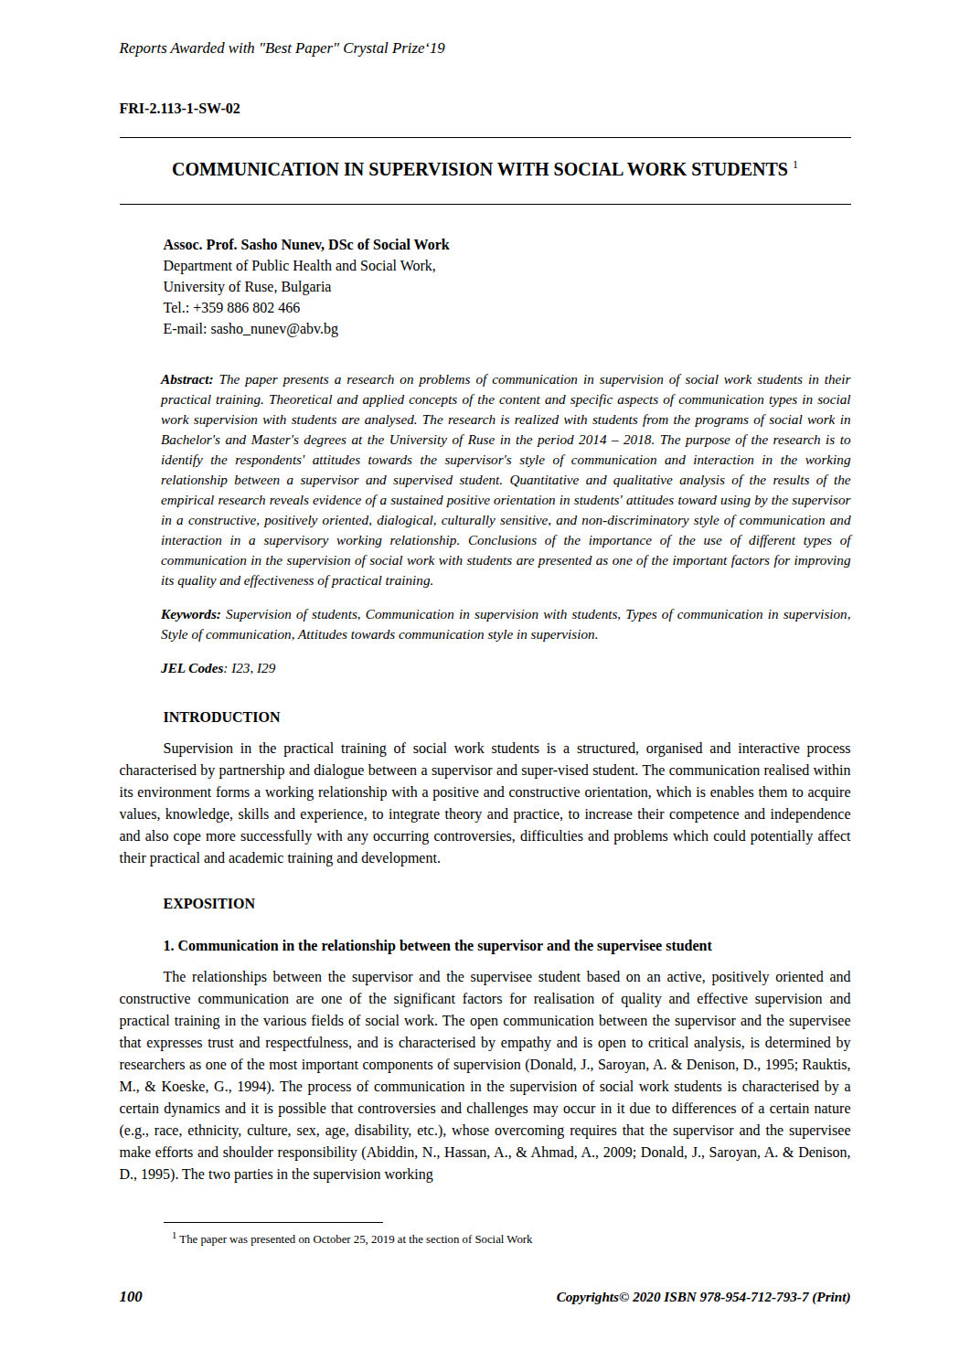Reports Awarded with "Best Paper" Crystal Prize‘19
FRI-2.113-1-SW-02
Communication in Supervision with Social Work Students 1
Assoc. Prof. Sasho Nunev, DSc of Social Work
Department of Public Health and Social Work,
University of Ruse, Bulgaria
Tel.: +359 886 802 466
E-mail: sasho_nunev@abv.bg
Abstract: The paper presents a research on problems of communication in supervision of social work students in their practical training. Theoretical and applied concepts of the content and specific aspects of communication types in social work supervision with students are analysed. The research is realized with students from the programs of social work in Bachelor's and Master's degrees at the University of Ruse in the period 2014 – 2018. The purpose of the research is to identify the respondents' attitudes towards the supervisor's style of communication and interaction in the working relationship between a supervisor and supervised student. Quantitative and qualitative analysis of the results of the empirical research reveals evidence of a sustained positive orientation in students' attitudes toward using by the supervisor in a constructive, positively oriented, dialogical, culturally sensitive, and non-discriminatory style of communication and interaction in a supervisory working relationship. Conclusions of the importance of the use of different types of communication in the supervision of social work with students are presented as one of the important factors for improving its quality and effectiveness of practical training.
Keywords: Supervision of students, Communication in supervision with students, Types of communication in supervision, Style of communication, Attitudes towards communication style in supervision.
JEL Codes: I23, I29
Introduction
Supervision in the practical training of social work students is a structured, organised and interactive process characterised by partnership and dialogue between a supervisor and super-vised student. The communication realised within its environment forms a working relationship with a positive and constructive orientation, which is enables them to acquire values, knowledge, skills and experience, to integrate theory and practice, to increase their competence and independence and also cope more successfully with any occurring controversies, difficulties and problems which could potentially affect their practical and academic training and development.
Exposition
1. Communication in the relationship between the supervisor and the supervisee student
The relationships between the supervisor and the supervisee student based on an active, positively oriented and constructive communication are one of the significant factors for realisation of quality and effective supervision and practical training in the various fields of social work. The open communication between the supervisor and the supervisee that expresses trust and respectfulness, and is characterised by empathy and is open to critical analysis, is determined by researchers as one of the most important components of supervision (Donald, J., Saroyan, A. & Denison, D., 1995; Rauktis, M., & Koeske, G., 1994). The process of communication in the supervision of social work students is characterised by a certain dynamics and it is possible that controversies and challenges may occur in it due to differences of a certain nature (e.g., race, ethnicity, culture, sex, age, disability, etc.), whose overcoming requires that the supervisor and the supervisee make efforts and shoulder responsibility (Abiddin, N., Hassan, A., & Ahmad, A., 2009; Donald, J., Saroyan, A. & Denison, D., 1995). The two parties in the supervision working
1 The paper was presented on October 25, 2019 at the section of Social Work
100 Copyrights© 2020 ISBN 978-954-712-793-7 (Print)